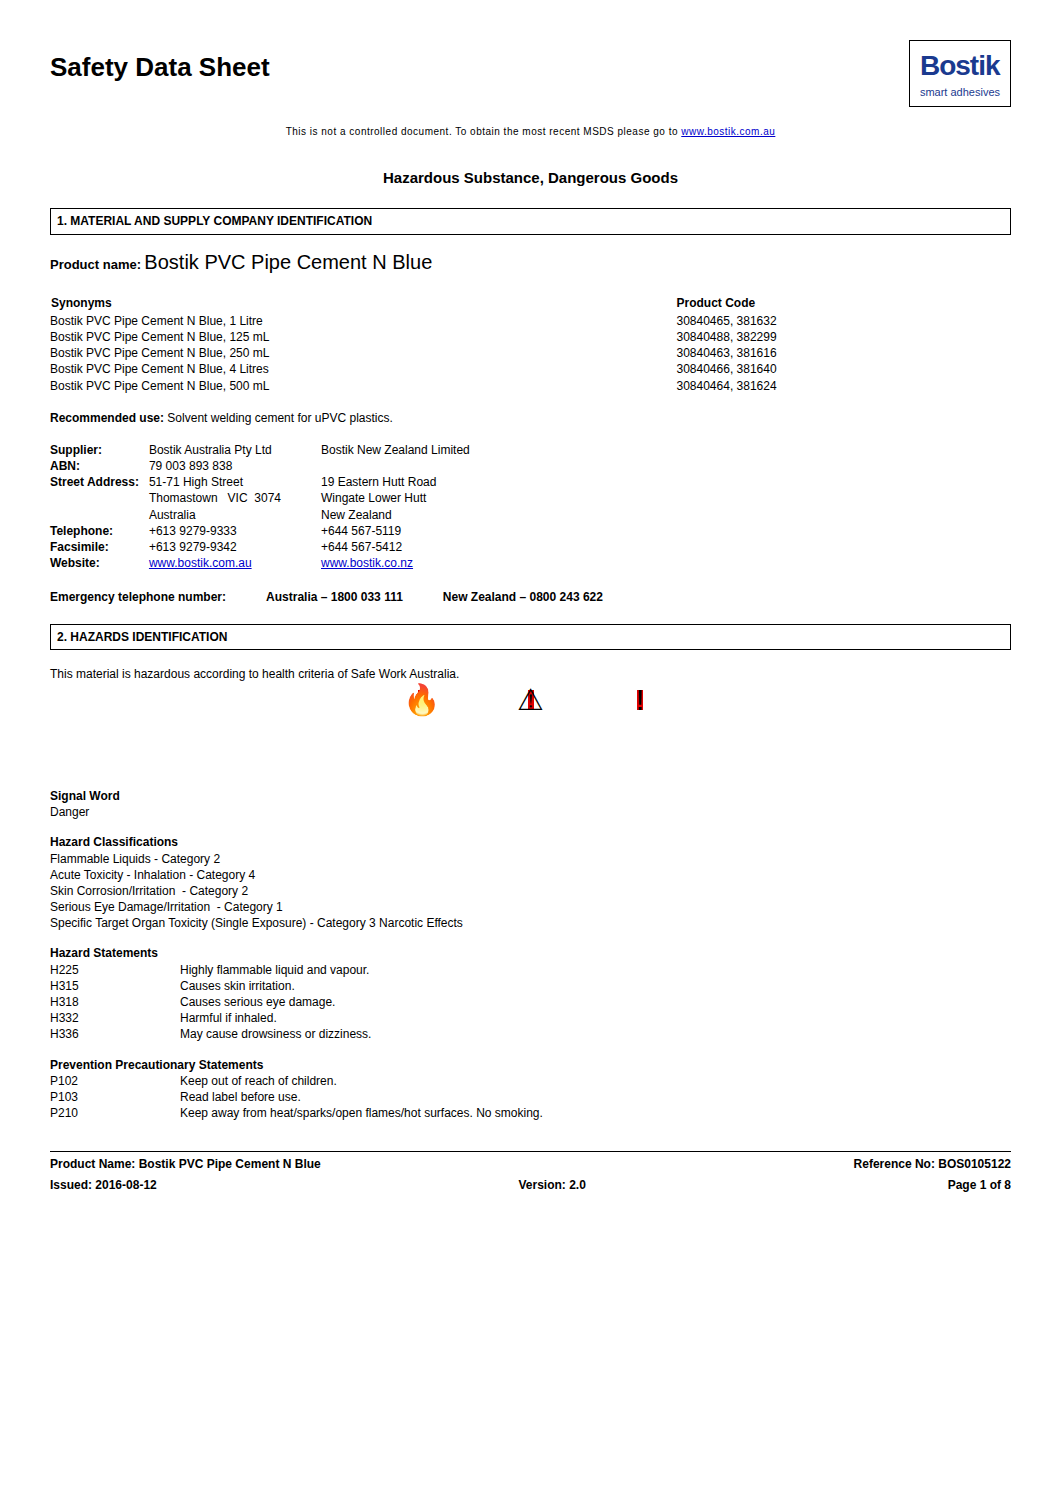Safety Data Sheet
Bostik
smart adhesives
This is not a controlled document. To obtain the most recent MSDS please go to www.bostik.com.au
Hazardous Substance, Dangerous Goods
1. MATERIAL AND SUPPLY COMPANY IDENTIFICATION
Product name: Bostik PVC Pipe Cement N Blue
| Synonyms | Product Code |
| --- | --- |
| Bostik PVC Pipe Cement N Blue, 1 Litre | 30840465, 381632 |
| Bostik PVC Pipe Cement N Blue, 125 mL | 30840488, 382299 |
| Bostik PVC Pipe Cement N Blue, 250 mL | 30840463, 381616 |
| Bostik PVC Pipe Cement N Blue, 4 Litres | 30840466, 381640 |
| Bostik PVC Pipe Cement N Blue, 500 mL | 30840464, 381624 |
Recommended use: Solvent welding cement for uPVC plastics.
| Supplier: | Bostik Australia Pty Ltd | Bostik New Zealand Limited |
| ABN: | 79 003 893 838 | |
| Street Address: | 51-71 High Street | 19 Eastern Hutt Road |
| | Thomastown VIC 3074 | Wingate Lower Hutt |
| | Australia | New Zealand |
| Telephone: | +613 9279-9333 | +644 567-5119 |
| Facsimile: | +613 9279-9342 | +644 567-5412 |
| Website: | www.bostik.com.au | www.bostik.co.nz |
Emergency telephone number: Australia – 1800 033 111 New Zealand – 0800 243 622
2. HAZARDS IDENTIFICATION
This material is hazardous according to health criteria of Safe Work Australia.
🔥 ⚠ !
Signal Word
Danger
Hazard Classifications
Flammable Liquids - Category 2
Acute Toxicity - Inhalation - Category 4
Skin Corrosion/Irritation - Category 2
Serious Eye Damage/Irritation - Category 1
Specific Target Organ Toxicity (Single Exposure) - Category 3 Narcotic Effects
Hazard Statements
| H225 | Highly flammable liquid and vapour. |
| H315 | Causes skin irritation. |
| H318 | Causes serious eye damage. |
| H332 | Harmful if inhaled. |
| H336 | May cause drowsiness or dizziness. |
Prevention Precautionary Statements
| P102 | Keep out of reach of children. |
| P103 | Read label before use. |
| P210 | Keep away from heat/sparks/open flames/hot surfaces. No smoking. |
Product Name: Bostik PVC Pipe Cement N Blue Reference No: BOS0105122
Issued: 2016-08-12 Version: 2.0 Page 1 of 8